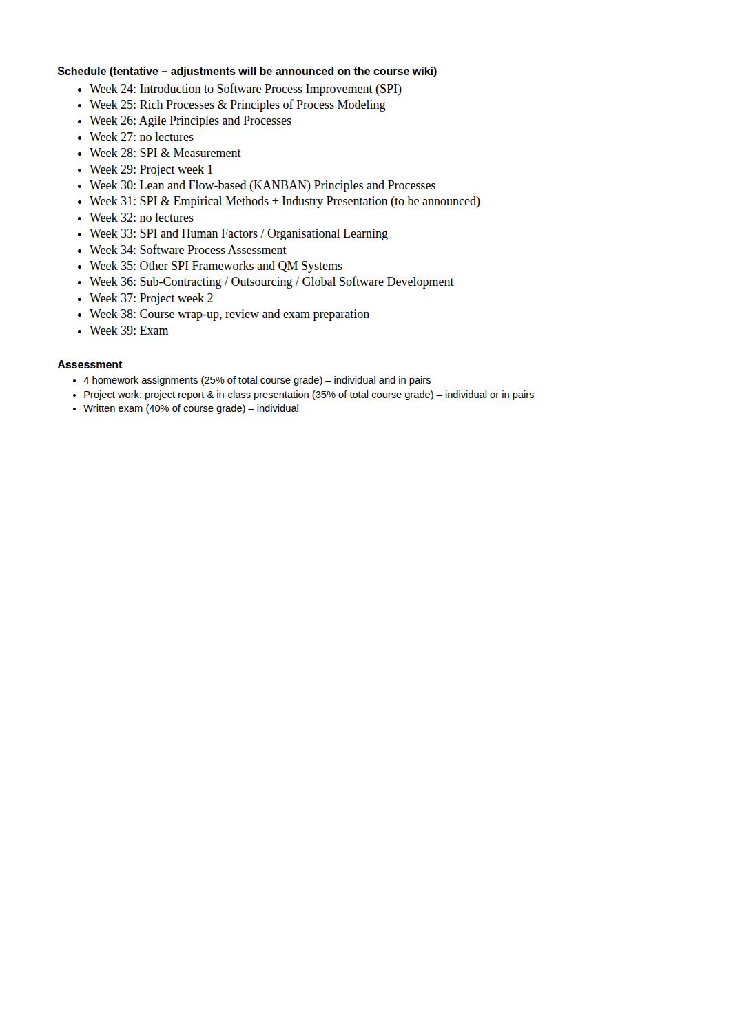Schedule (tentative – adjustments will be announced on the course wiki)
Week 24: Introduction to Software Process Improvement (SPI)
Week 25: Rich Processes & Principles of Process Modeling
Week 26: Agile Principles and Processes
Week 27: no lectures
Week 28: SPI & Measurement
Week 29: Project week 1
Week 30: Lean and Flow-based (KANBAN) Principles and Processes
Week 31: SPI & Empirical Methods + Industry Presentation (to be announced)
Week 32: no lectures
Week 33: SPI and Human Factors / Organisational Learning
Week 34: Software Process Assessment
Week 35: Other SPI Frameworks and QM Systems
Week 36: Sub-Contracting / Outsourcing / Global Software Development
Week 37: Project week 2
Week 38: Course wrap-up, review and exam preparation
Week 39: Exam
Assessment
4 homework assignments (25% of total course grade) – individual and in pairs
Project work: project report & in-class presentation (35% of total course grade) – individual or in pairs
Written exam (40% of course grade) – individual